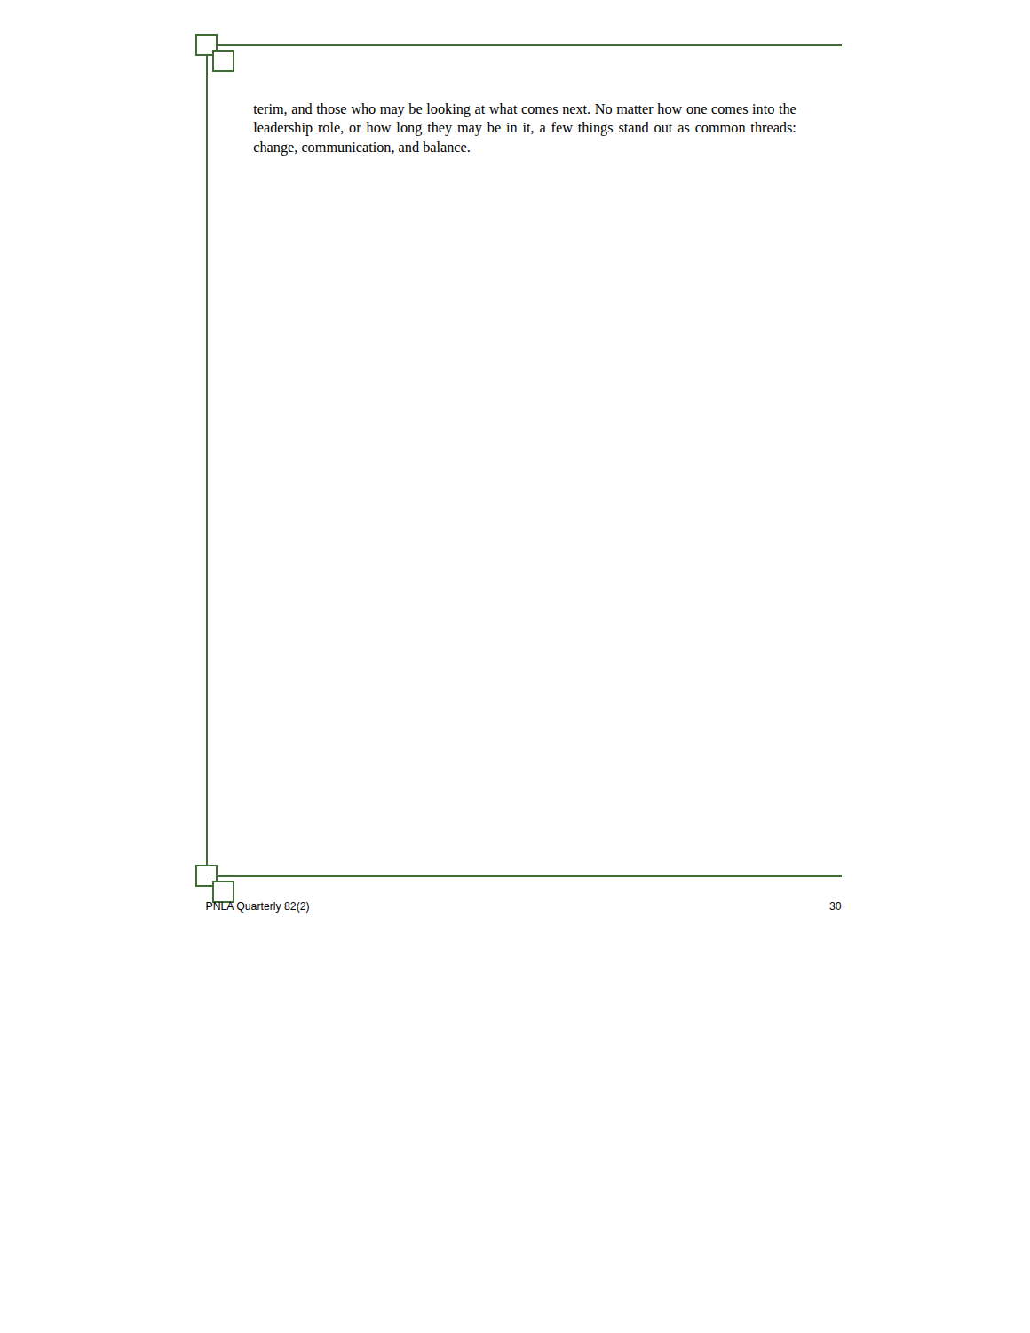terim, and those who may be looking at what comes next. No matter how one comes into the leadership role, or how long they may be in it, a few things stand out as common threads: change, communication, and balance.
PNLA Quarterly 82(2) 30